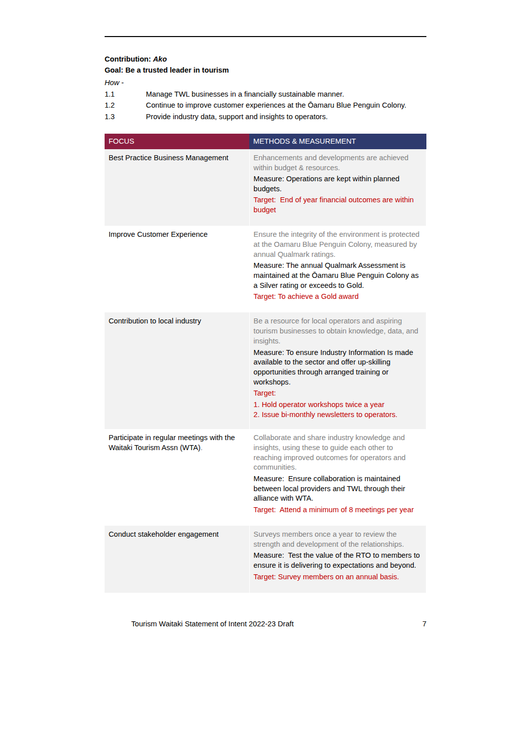Contribution: Ako
Goal: Be a trusted leader in tourism
How -
1.1 Manage TWL businesses in a financially sustainable manner.
1.2 Continue to improve customer experiences at the Ōamaru Blue Penguin Colony.
1.3 Provide industry data, support and insights to operators.
| FOCUS | METHODS & MEASUREMENT |
| --- | --- |
| Best Practice Business Management | Enhancements and developments are achieved within budget & resources. Measure: Operations are kept within planned budgets. Target: End of year financial outcomes are within budget |
| Improve Customer Experience | Ensure the integrity of the environment is protected at the Oamaru Blue Penguin Colony, measured by annual Qualmark ratings. Measure: The annual Qualmark Assessment is maintained at the Ōamaru Blue Penguin Colony as a Silver rating or exceeds to Gold. Target: To achieve a Gold award |
| Contribution to local industry | Be a resource for local operators and aspiring tourism businesses to obtain knowledge, data, and insights. Measure: To ensure Industry Information Is made available to the sector and offer up-skilling opportunities through arranged training or workshops. Target: 1. Hold operator workshops twice a year 2. Issue bi-monthly newsletters to operators. |
| Participate in regular meetings with the Waitaki Tourism Assn (WTA) . | Collaborate and share industry knowledge and insights, using these to guide each other to reaching improved outcomes for operators and communities. Measure: Ensure collaboration is maintained between local providers and TWL through their alliance with WTA. Target: Attend a minimum of 8 meetings per year |
| Conduct stakeholder engagement | Surveys members once a year to review the strength and development of the relationships. Measure: Test the value of the RTO to members to ensure it is delivering to expectations and beyond. Target: Survey members on an annual basis. |
Tourism Waitaki Statement of Intent 2022-23 Draft 7